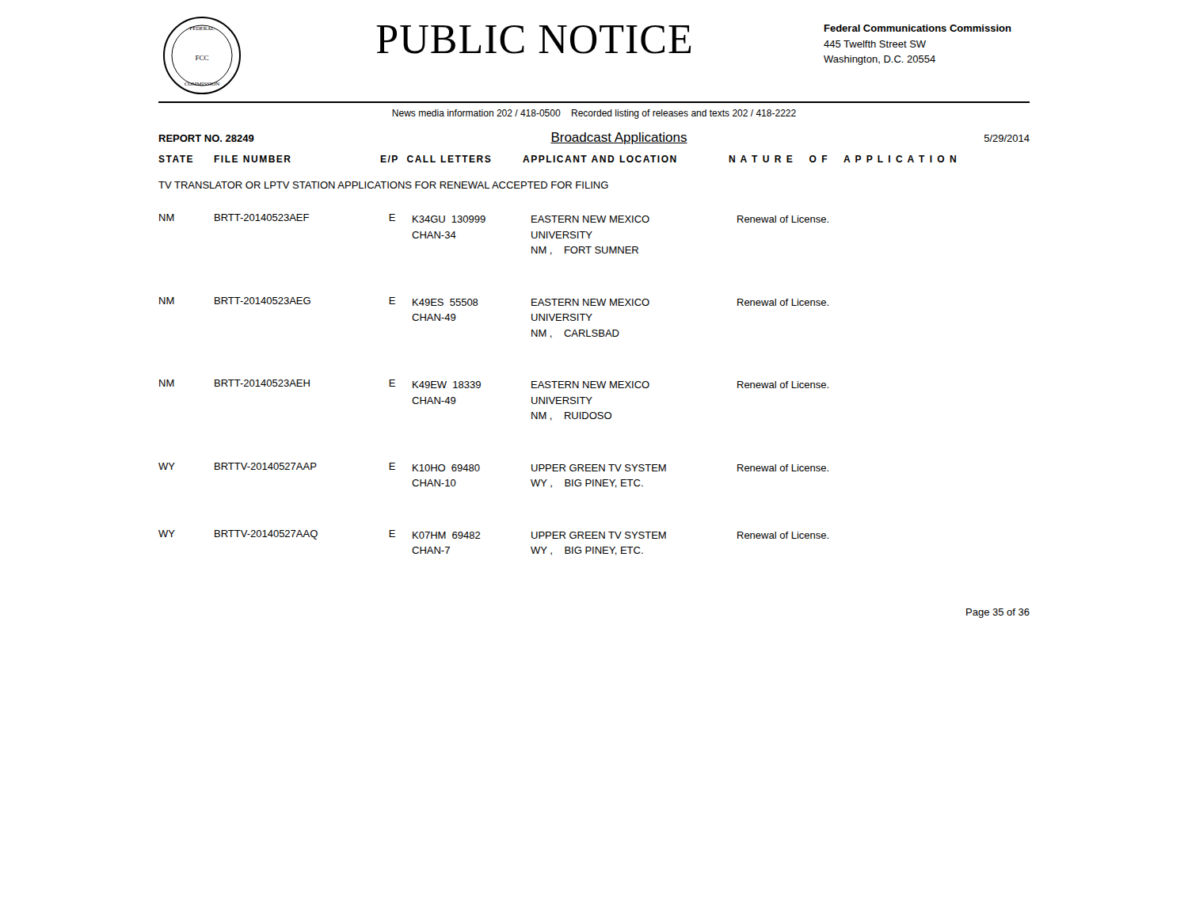PUBLIC NOTICE
Federal Communications Commission
445 Twelfth Street SW
Washington, D.C. 20554
News media information 202 / 418-0500 Recorded listing of releases and texts 202 / 418-2222
REPORT NO. 28249
Broadcast Applications
5/29/2014
STATE
FILE NUMBER
E/P CALL LETTERS
APPLICANT AND LOCATION
N A T U R E O F A P P L I C A T I O N
TV TRANSLATOR OR LPTV STATION APPLICATIONS FOR RENEWAL ACCEPTED FOR FILING
NM
BRTT-20140523AEF
E
K34GU 130999
CHAN-34
EASTERN NEW MEXICO
UNIVERSITY
NM , FORT SUMNER
Renewal of License.
NM
BRTT-20140523AEG
E
K49ES 55508
CHAN-49
EASTERN NEW MEXICO
UNIVERSITY
NM , CARLSBAD
Renewal of License.
NM
BRTT-20140523AEH
E
K49EW 18339
CHAN-49
EASTERN NEW MEXICO
UNIVERSITY
NM , RUIDOSO
Renewal of License.
WY
BRTTV-20140527AAP
E
K10HO 69480
CHAN-10
UPPER GREEN TV SYSTEM
WY , BIG PINEY, ETC.
Renewal of License.
WY
BRTTV-20140527AAQ
E
K07HM 69482
CHAN-7
UPPER GREEN TV SYSTEM
WY , BIG PINEY, ETC.
Renewal of License.
Page 35 of 36